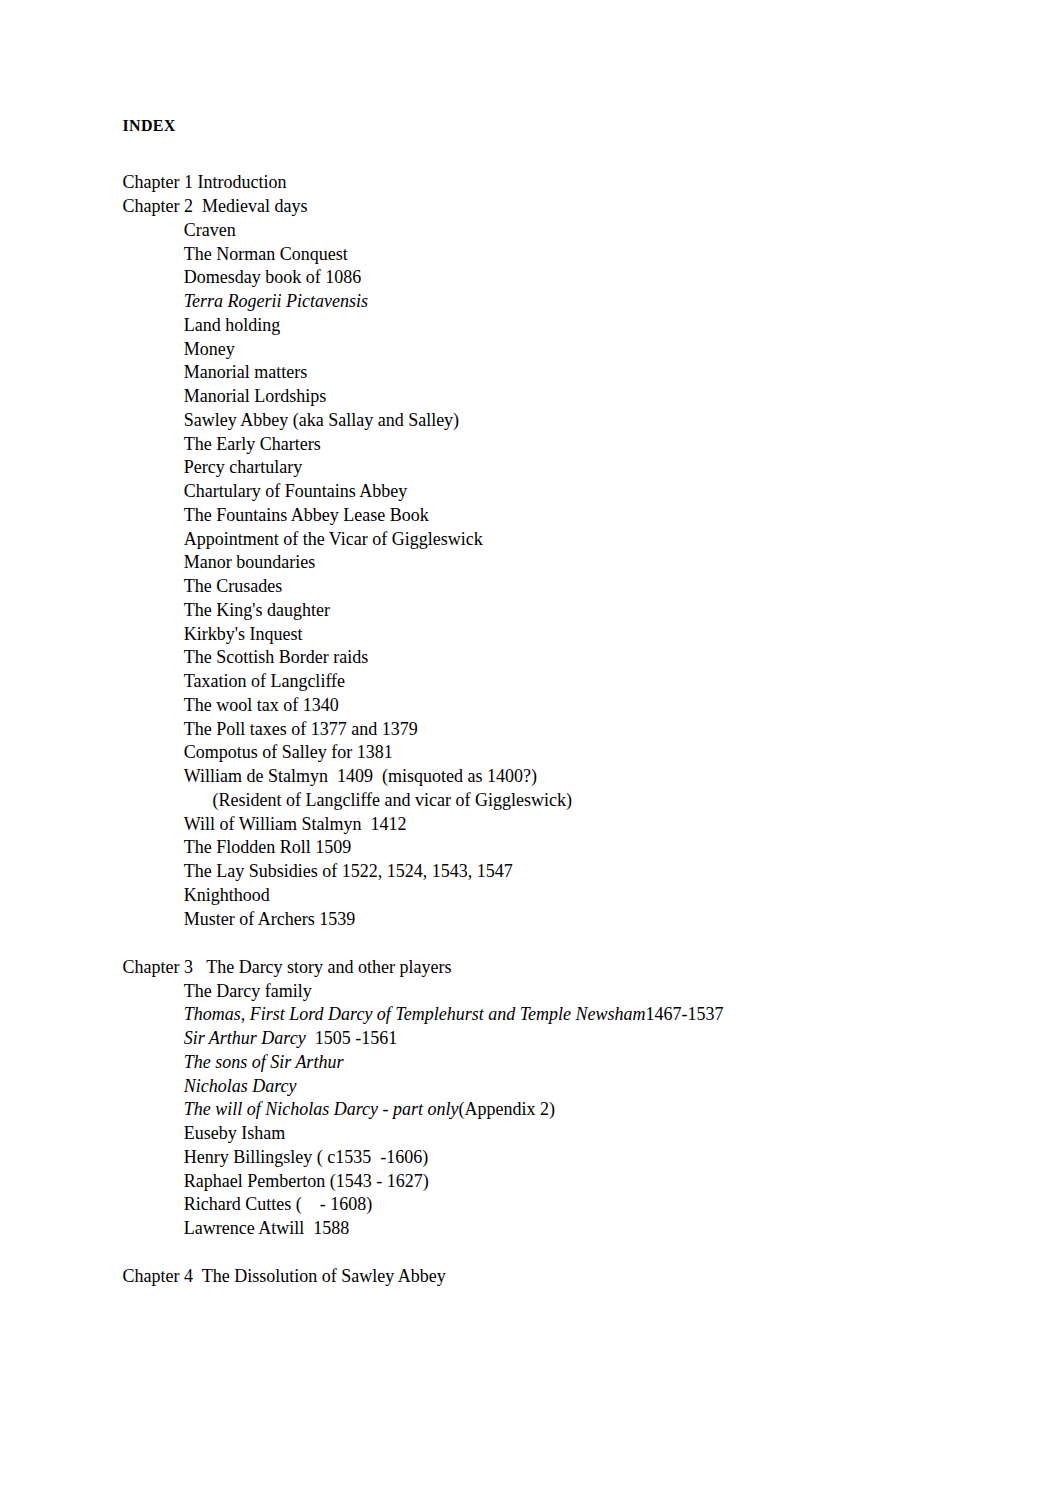INDEX
Chapter 1 Introduction
Chapter 2 Medieval days
Craven
The Norman Conquest
Domesday book of 1086
Terra Rogerii Pictavensis
Land holding
Money
Manorial matters
Manorial Lordships
Sawley Abbey (aka Sallay and Salley)
The Early Charters
Percy chartulary
Chartulary of Fountains Abbey
The Fountains Abbey Lease Book
Appointment of the Vicar of Giggleswick
Manor boundaries
The Crusades
The King's daughter
Kirkby's Inquest
The Scottish Border raids
Taxation of Langcliffe
The wool tax of 1340
The Poll taxes of 1377 and 1379
Compotus of Salley for 1381
William de Stalmyn 1409 (misquoted as 1400?) (Resident of Langcliffe and vicar of Giggleswick)
Will of William Stalmyn 1412
The Flodden Roll 1509
The Lay Subsidies of 1522, 1524, 1543, 1547
Knighthood
Muster of Archers 1539
Chapter 3 The Darcy story and other players
The Darcy family
Thomas, First Lord Darcy of Templehurst and Temple Newsham1467-1537
Sir Arthur Darcy 1505 -1561
The sons of Sir Arthur
Nicholas Darcy
The will of Nicholas Darcy - part only(Appendix 2)
Euseby Isham
Henry Billingsley ( c1535 -1606)
Raphael Pemberton (1543 - 1627)
Richard Cuttes ( - 1608)
Lawrence Atwill 1588
Chapter 4 The Dissolution of Sawley Abbey